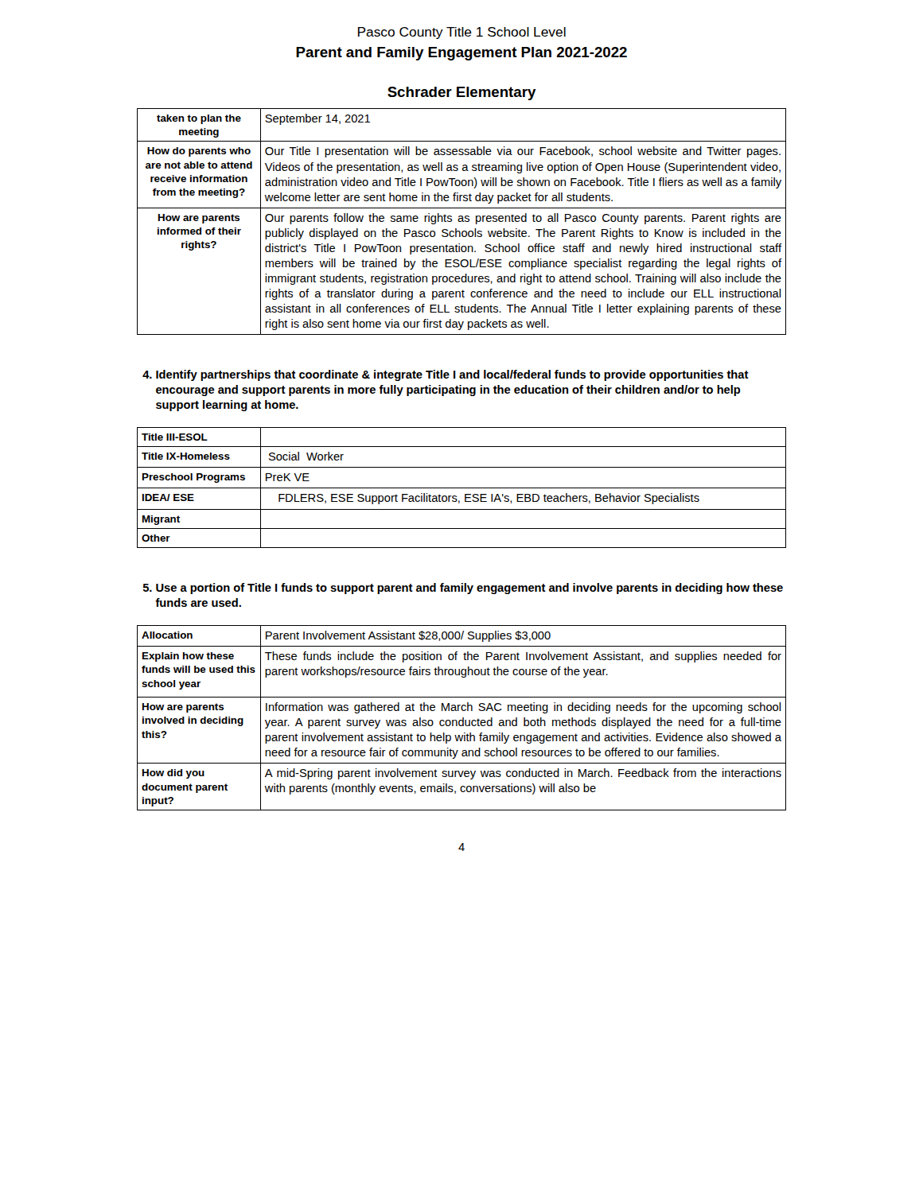Pasco County Title 1 School Level
Parent and Family Engagement Plan 2021-2022
Schrader Elementary
| taken to plan the meeting | September 14, 2021 |
| How do parents who are not able to attend receive information from the meeting? | Our Title I presentation will be assessable via our Facebook, school website and Twitter pages. Videos of the presentation, as well as a streaming live option of Open House (Superintendent video, administration video and Title I PowToon) will be shown on Facebook. Title I fliers as well as a family welcome letter are sent home in the first day packet for all students. |
| How are parents informed of their rights? | Our parents follow the same rights as presented to all Pasco County parents. Parent rights are publicly displayed on the Pasco Schools website. The Parent Rights to Know is included in the district's Title I PowToon presentation. School office staff and newly hired instructional staff members will be trained by the ESOL/ESE compliance specialist regarding the legal rights of immigrant students, registration procedures, and right to attend school. Training will also include the rights of a translator during a parent conference and the need to include our ELL instructional assistant in all conferences of ELL students. The Annual Title I letter explaining parents of these right is also sent home via our first day packets as well. |
Identify partnerships that coordinate & integrate Title I and local/federal funds to provide opportunities that encourage and support parents in more fully participating in the education of their children and/or to help support learning at home.
| Title III-ESOL | |
| Title IX-Homeless | Social Worker |
| Preschool Programs | PreK VE |
| IDEA/ ESE | FDLERS, ESE Support Facilitators, ESE IA's, EBD teachers, Behavior Specialists |
| Migrant | |
| Other | |
Use a portion of Title I funds to support parent and family engagement and involve parents in deciding how these funds are used.
| Allocation | Parent Involvement Assistant $28,000/ Supplies $3,000 |
| Explain how these funds will be used this school year | These funds include the position of the Parent Involvement Assistant, and supplies needed for parent workshops/resource fairs throughout the course of the year. |
| How are parents involved in deciding this? | Information was gathered at the March SAC meeting in deciding needs for the upcoming school year. A parent survey was also conducted and both methods displayed the need for a full-time parent involvement assistant to help with family engagement and activities. Evidence also showed a need for a resource fair of community and school resources to be offered to our families. |
| How did you document parent input? | A mid-Spring parent involvement survey was conducted in March. Feedback from the interactions with parents (monthly events, emails, conversations) will also be |
4